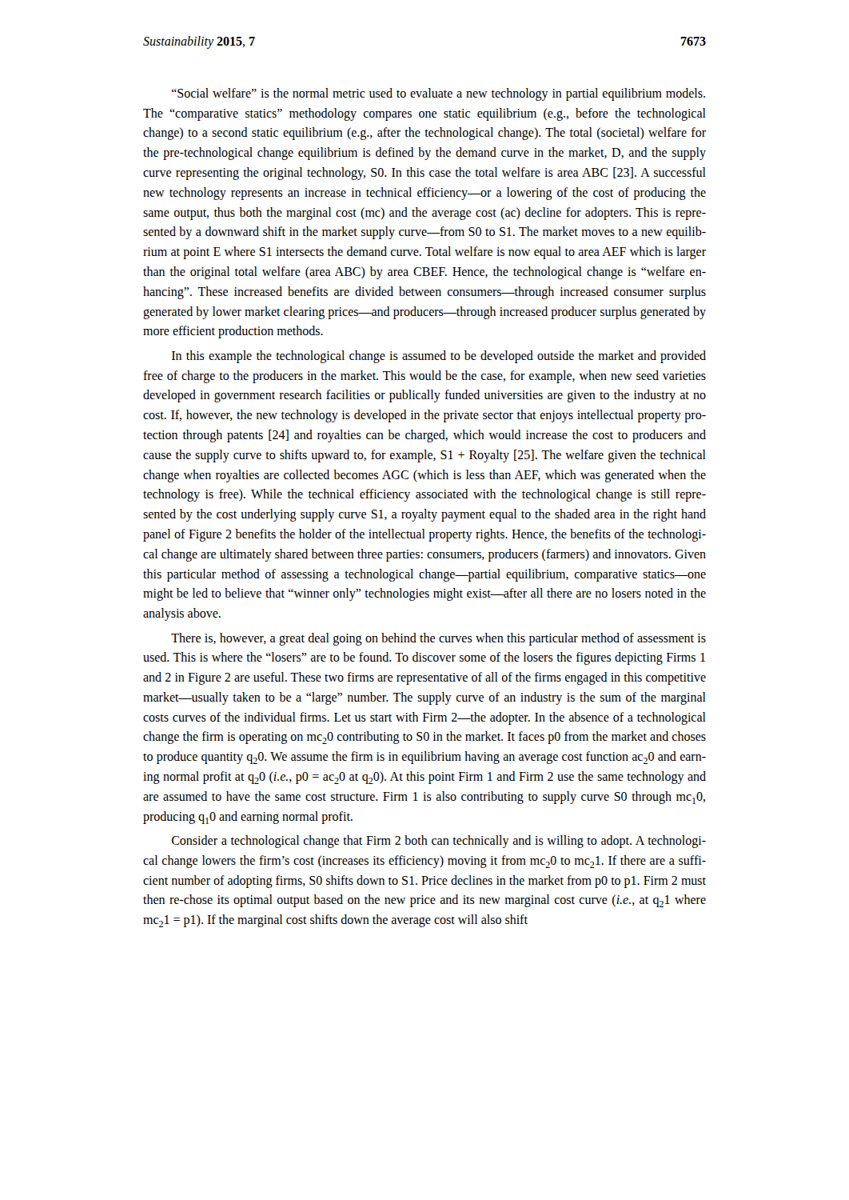Sustainability 2015, 7 7673
“Social welfare” is the normal metric used to evaluate a new technology in partial equilibrium models. The “comparative statics” methodology compares one static equilibrium (e.g., before the technological change) to a second static equilibrium (e.g., after the technological change). The total (societal) welfare for the pre-technological change equilibrium is defined by the demand curve in the market, D, and the supply curve representing the original technology, S0. In this case the total welfare is area ABC [23]. A successful new technology represents an increase in technical efficiency—or a lowering of the cost of producing the same output, thus both the marginal cost (mc) and the average cost (ac) decline for adopters. This is represented by a downward shift in the market supply curve—from S0 to S1. The market moves to a new equilibrium at point E where S1 intersects the demand curve. Total welfare is now equal to area AEF which is larger than the original total welfare (area ABC) by area CBEF. Hence, the technological change is “welfare enhancing”. These increased benefits are divided between consumers—through increased consumer surplus generated by lower market clearing prices—and producers—through increased producer surplus generated by more efficient production methods.
In this example the technological change is assumed to be developed outside the market and provided free of charge to the producers in the market. This would be the case, for example, when new seed varieties developed in government research facilities or publically funded universities are given to the industry at no cost. If, however, the new technology is developed in the private sector that enjoys intellectual property protection through patents [24] and royalties can be charged, which would increase the cost to producers and cause the supply curve to shifts upward to, for example, S1 + Royalty [25]. The welfare given the technical change when royalties are collected becomes AGC (which is less than AEF, which was generated when the technology is free). While the technical efficiency associated with the technological change is still represented by the cost underlying supply curve S1, a royalty payment equal to the shaded area in the right hand panel of Figure 2 benefits the holder of the intellectual property rights. Hence, the benefits of the technological change are ultimately shared between three parties: consumers, producers (farmers) and innovators. Given this particular method of assessing a technological change—partial equilibrium, comparative statics—one might be led to believe that “winner only” technologies might exist—after all there are no losers noted in the analysis above.
There is, however, a great deal going on behind the curves when this particular method of assessment is used. This is where the “losers” are to be found. To discover some of the losers the figures depicting Firms 1 and 2 in Figure 2 are useful. These two firms are representative of all of the firms engaged in this competitive market—usually taken to be a “large” number. The supply curve of an industry is the sum of the marginal costs curves of the individual firms. Let us start with Firm 2—the adopter. In the absence of a technological change the firm is operating on mc20 contributing to S0 in the market. It faces p0 from the market and choses to produce quantity q20. We assume the firm is in equilibrium having an average cost function ac20 and earning normal profit at q20 (i.e., p0 = ac20 at q20). At this point Firm 1 and Firm 2 use the same technology and are assumed to have the same cost structure. Firm 1 is also contributing to supply curve S0 through mc10, producing q10 and earning normal profit.
Consider a technological change that Firm 2 both can technically and is willing to adopt. A technological change lowers the firm’s cost (increases its efficiency) moving it from mc20 to mc21. If there are a sufficient number of adopting firms, S0 shifts down to S1. Price declines in the market from p0 to p1. Firm 2 must then re-chose its optimal output based on the new price and its new marginal cost curve (i.e., at q21 where mc21 = p1). If the marginal cost shifts down the average cost will also shift